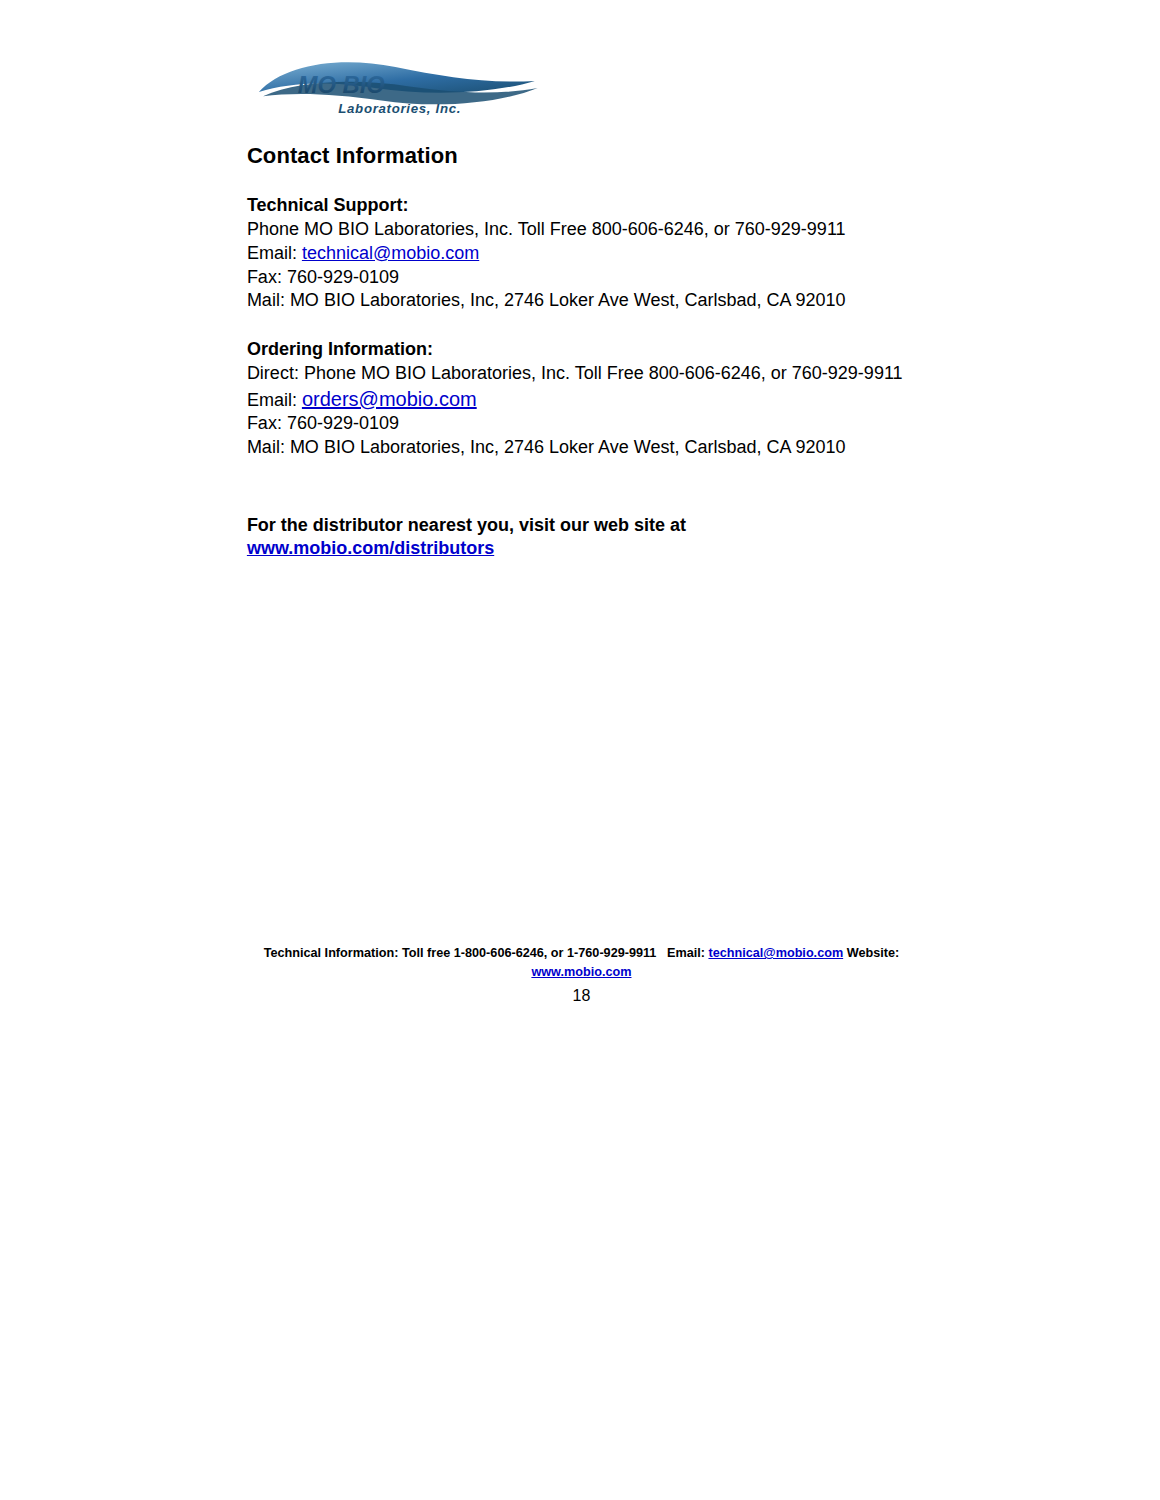MO BIO Laboratories, Inc.
Contact Information
Technical Support:
Phone MO BIO Laboratories, Inc. Toll Free 800-606-6246, or 760-929-9911
Email: technical@mobio.com
Fax: 760-929-0109
Mail: MO BIO Laboratories, Inc, 2746 Loker Ave West, Carlsbad, CA 92010
Ordering Information:
Direct: Phone MO BIO Laboratories, Inc. Toll Free 800-606-6246, or 760-929-9911
Email: orders@mobio.com
Fax: 760-929-0109
Mail: MO BIO Laboratories, Inc, 2746 Loker Ave West, Carlsbad, CA 92010
For the distributor nearest you, visit our web site at www.mobio.com/distributors
Technical Information: Toll free 1-800-606-6246, or 1-760-929-9911 Email: technical@mobio.com Website: www.mobio.com
18